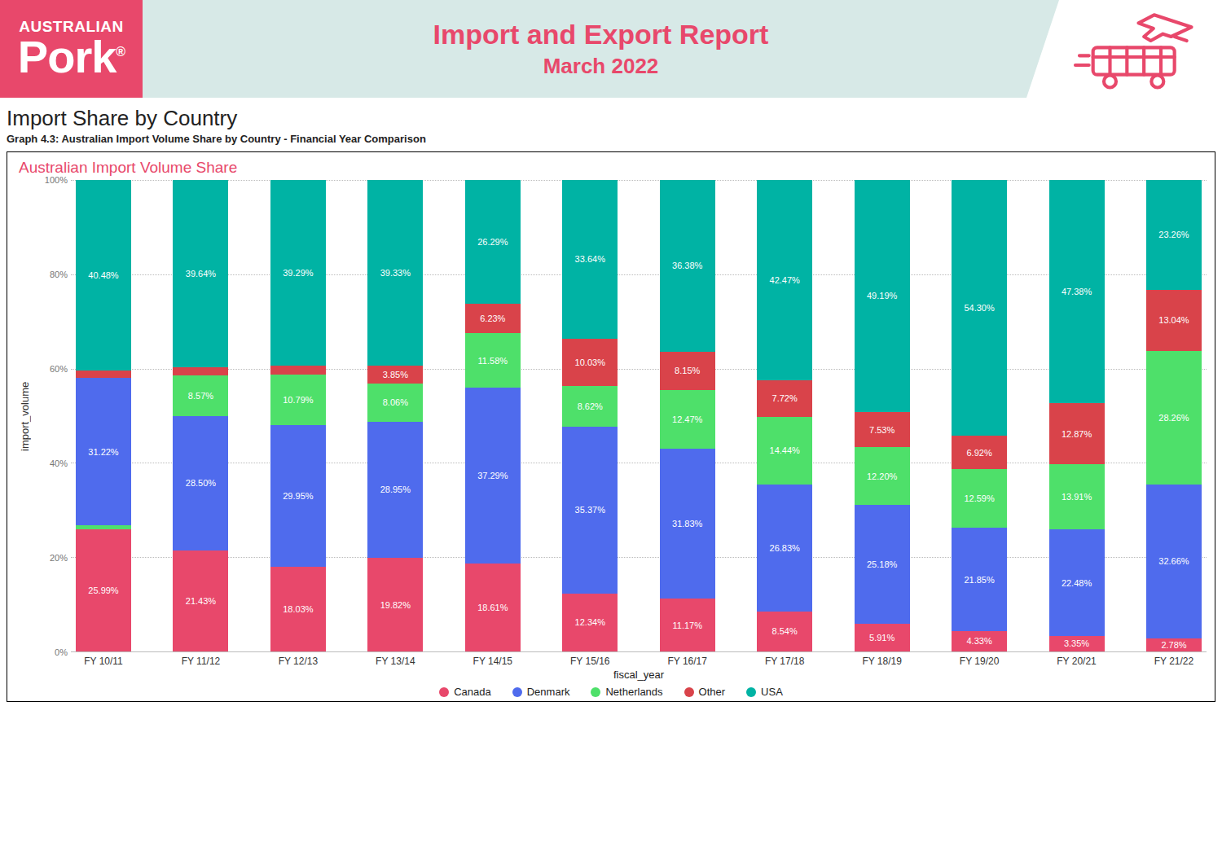AUSTRALIAN
Pork®
Import and Export Report
March 2022
Import Share by Country
Graph 4.3: Australian Import Volume Share by Country - Financial Year Comparison
Australian Import Volume Share
import_volume
100% 80% 60% 40% 20% 0%
40.48%
31.22%
25.99%
39.64%
8.57%
28.50%
21.43%
39.29%
10.79%
29.95%
18.03%
39.33%
3.85%
8.06%
28.95%
19.82%
26.29%
6.23%
11.58%
37.29%
18.61%
33.64%
10.03%
8.62%
35.37%
12.34%
36.38%
8.15%
12.47%
31.83%
11.17%
42.47%
7.72%
14.44%
26.83%
8.54%
49.19%
7.53%
12.20%
25.18%
5.91%
54.30%
6.92%
12.59%
21.85%
4.33%
47.38%
12.87%
13.91%
22.48%
3.35%
23.26%
13.04%
28.26%
32.66%
2.78%
FY 10/11 FY 11/12 FY 12/13 FY 13/14 FY 14/15 FY 15/16 FY 16/17 FY 17/18 FY 18/19 FY 19/20 FY 20/21 FY 21/22
fiscal_year
Canada
Denmark
Netherlands
Other
USA